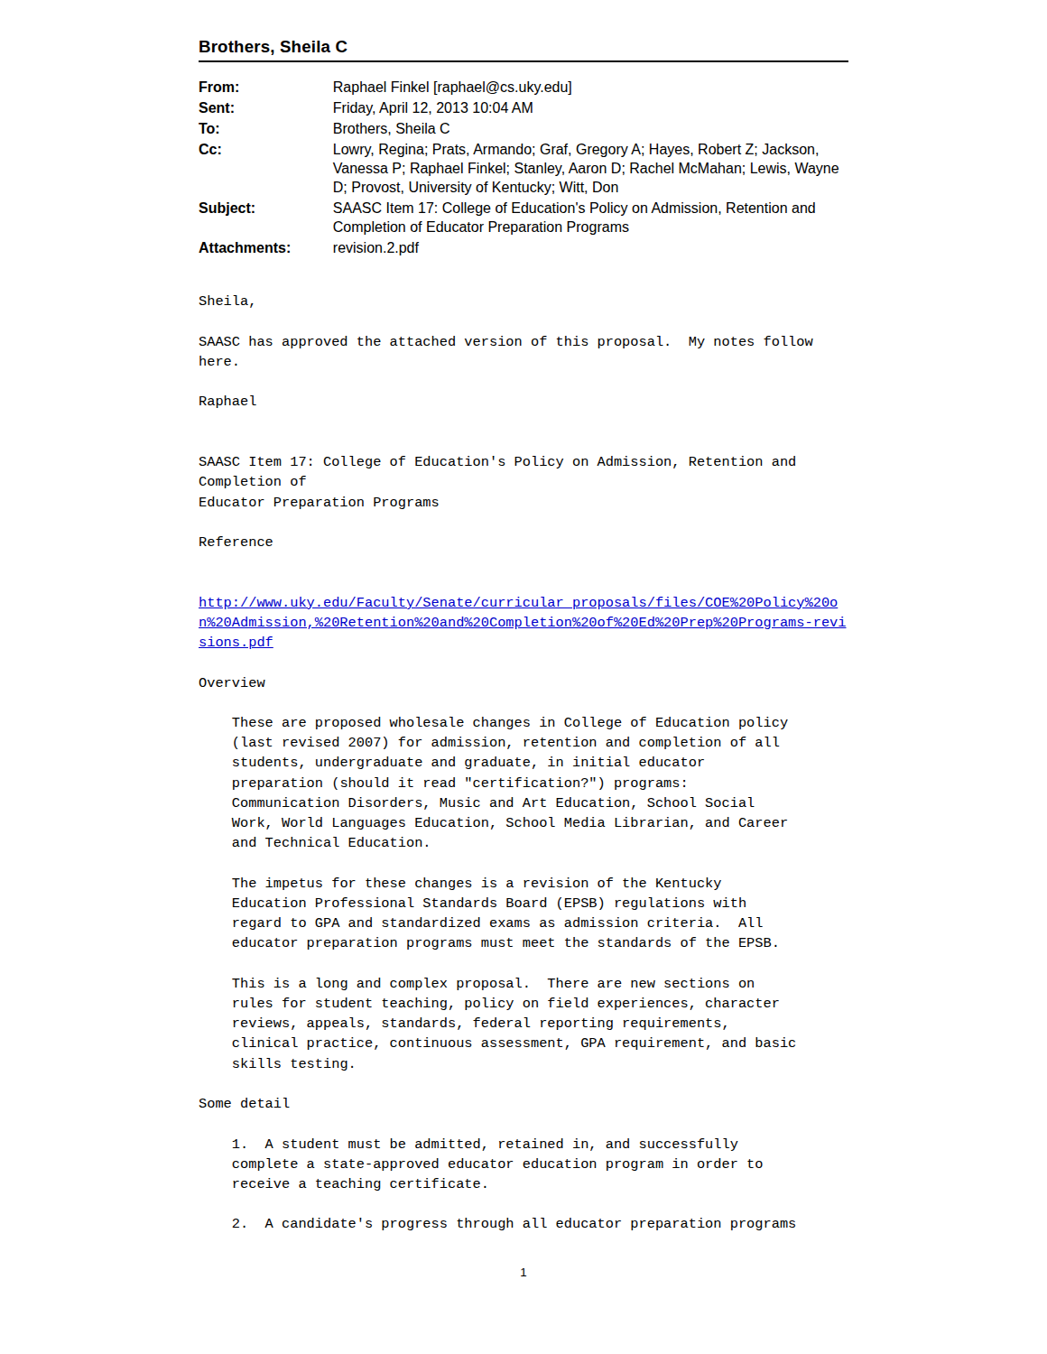Brothers, Sheila C
| From: | Raphael Finkel [raphael@cs.uky.edu] |
| Sent: | Friday, April 12, 2013 10:04 AM |
| To: | Brothers, Sheila C |
| Cc: | Lowry, Regina; Prats, Armando; Graf, Gregory A; Hayes, Robert Z; Jackson, Vanessa P; Raphael Finkel; Stanley, Aaron D; Rachel McMahan; Lewis, Wayne D; Provost, University of Kentucky; Witt, Don |
| Subject: | SAASC Item 17: College of Education's Policy on Admission, Retention and Completion of Educator Preparation Programs |
| Attachments: | revision.2.pdf |
Sheila,

SAASC has approved the attached version of this proposal.  My notes follow here.

Raphael


SAASC Item 17: College of Education's Policy on Admission, Retention and Completion of
Educator Preparation Programs

Reference


http://www.uky.edu/Faculty/Senate/curricular_proposals/files/COE%20Policy%20on%20Admission,%20Retention%20and%20Completion%20of%20Ed%20Prep%20Programs-revisions.pdf

Overview

    These are proposed wholesale changes in College of Education policy
    (last revised 2007) for admission, retention and completion of all
    students, undergraduate and graduate, in initial educator
    preparation (should it read "certification?") programs:
    Communication Disorders, Music and Art Education, School Social
    Work, World Languages Education, School Media Librarian, and Career
    and Technical Education.

    The impetus for these changes is a revision of the Kentucky
    Education Professional Standards Board (EPSB) regulations with
    regard to GPA and standardized exams as admission criteria.  All
    educator preparation programs must meet the standards of the EPSB.

    This is a long and complex proposal.  There are new sections on
    rules for student teaching, policy on field experiences, character
    reviews, appeals, standards, federal reporting requirements,
    clinical practice, continuous assessment, GPA requirement, and basic
    skills testing.

Some detail

    1.  A student must be admitted, retained in, and successfully
    complete a state-approved educator education program in order to
    receive a teaching certificate.

    2.  A candidate's progress through all educator preparation programs
1